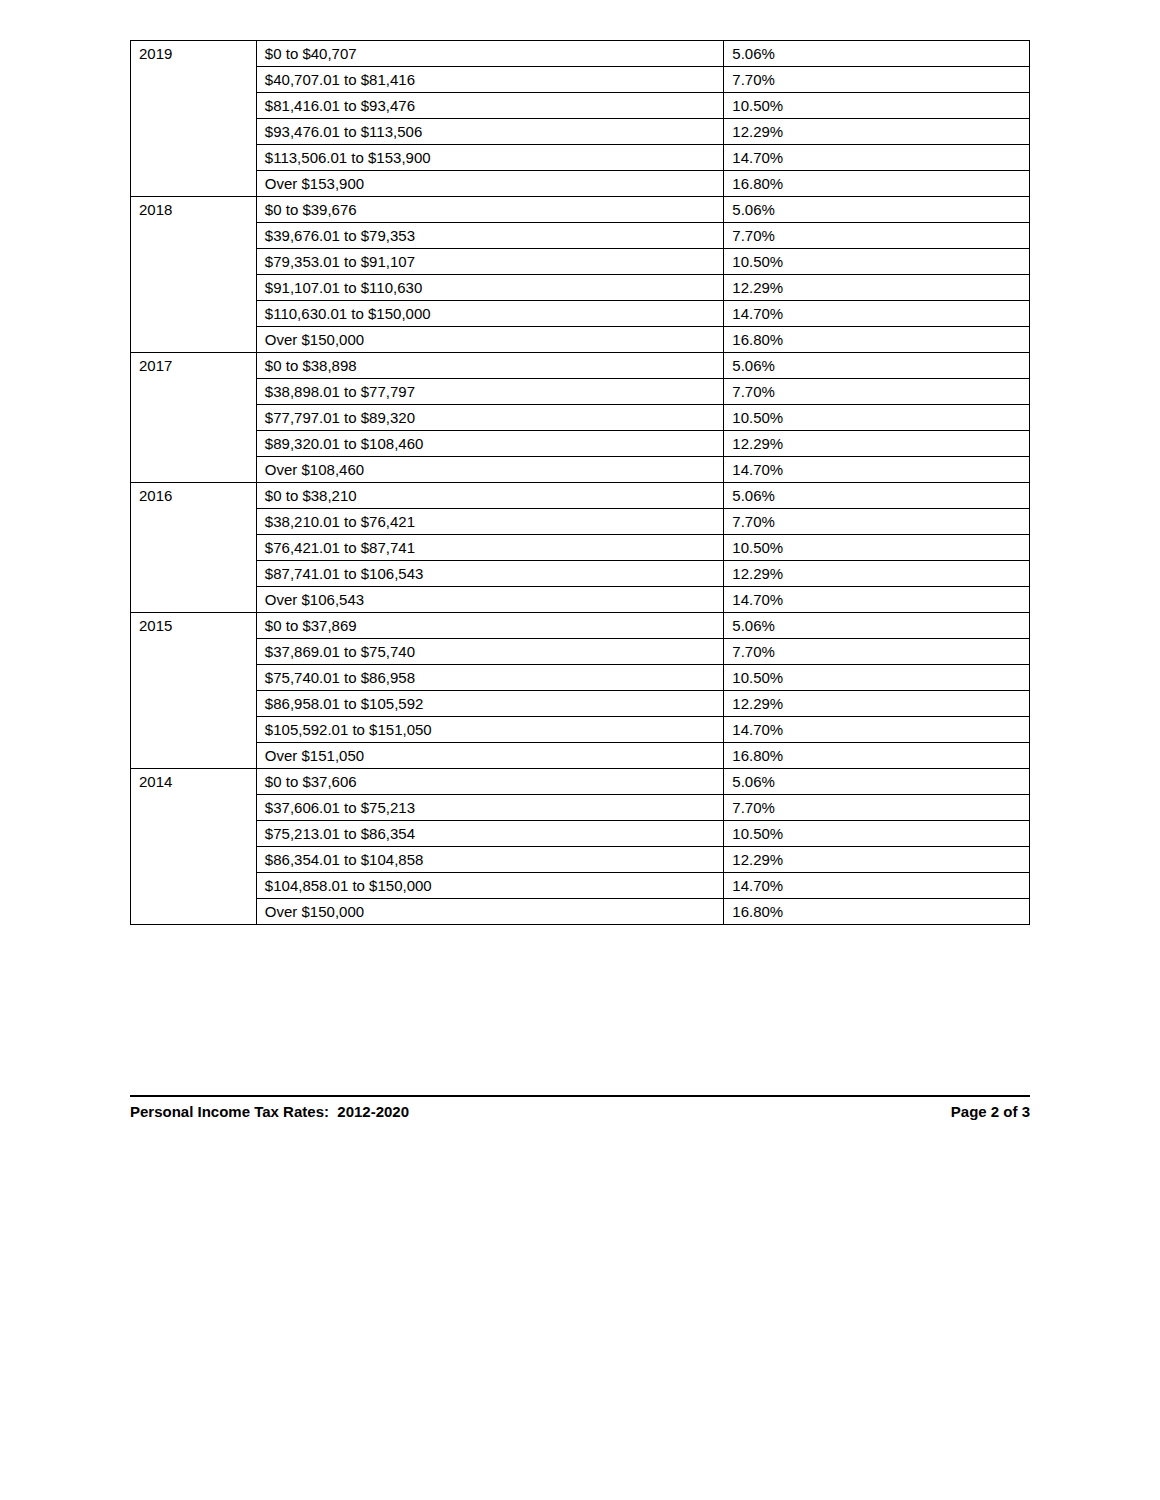| 2019 | $0 to $40,707 | 5.06% |
| $40,707.01 to $81,416 | 7.70% |
| $81,416.01 to $93,476 | 10.50% |
| $93,476.01 to $113,506 | 12.29% |
| $113,506.01 to $153,900 | 14.70% |
| Over $153,900 | 16.80% |
| 2018 | $0 to $39,676 | 5.06% |
| $39,676.01 to $79,353 | 7.70% |
| $79,353.01 to $91,107 | 10.50% |
| $91,107.01 to $110,630 | 12.29% |
| $110,630.01 to $150,000 | 14.70% |
| Over $150,000 | 16.80% |
| 2017 | $0 to $38,898 | 5.06% |
| $38,898.01 to $77,797 | 7.70% |
| $77,797.01 to $89,320 | 10.50% |
| $89,320.01 to $108,460 | 12.29% |
| Over $108,460 | 14.70% |
| 2016 | $0 to $38,210 | 5.06% |
| $38,210.01 to $76,421 | 7.70% |
| $76,421.01 to $87,741 | 10.50% |
| $87,741.01 to $106,543 | 12.29% |
| Over $106,543 | 14.70% |
| 2015 | $0 to $37,869 | 5.06% |
| $37,869.01 to $75,740 | 7.70% |
| $75,740.01 to $86,958 | 10.50% |
| $86,958.01 to $105,592 | 12.29% |
| $105,592.01 to $151,050 | 14.70% |
| Over $151,050 | 16.80% |
| 2014 | $0 to $37,606 | 5.06% |
| $37,606.01 to $75,213 | 7.70% |
| $75,213.01 to $86,354 | 10.50% |
| $86,354.01 to $104,858 | 12.29% |
| $104,858.01 to $150,000 | 14.70% |
| Over $150,000 | 16.80% |
Personal Income Tax Rates: 2012-2020 Page 2 of 3